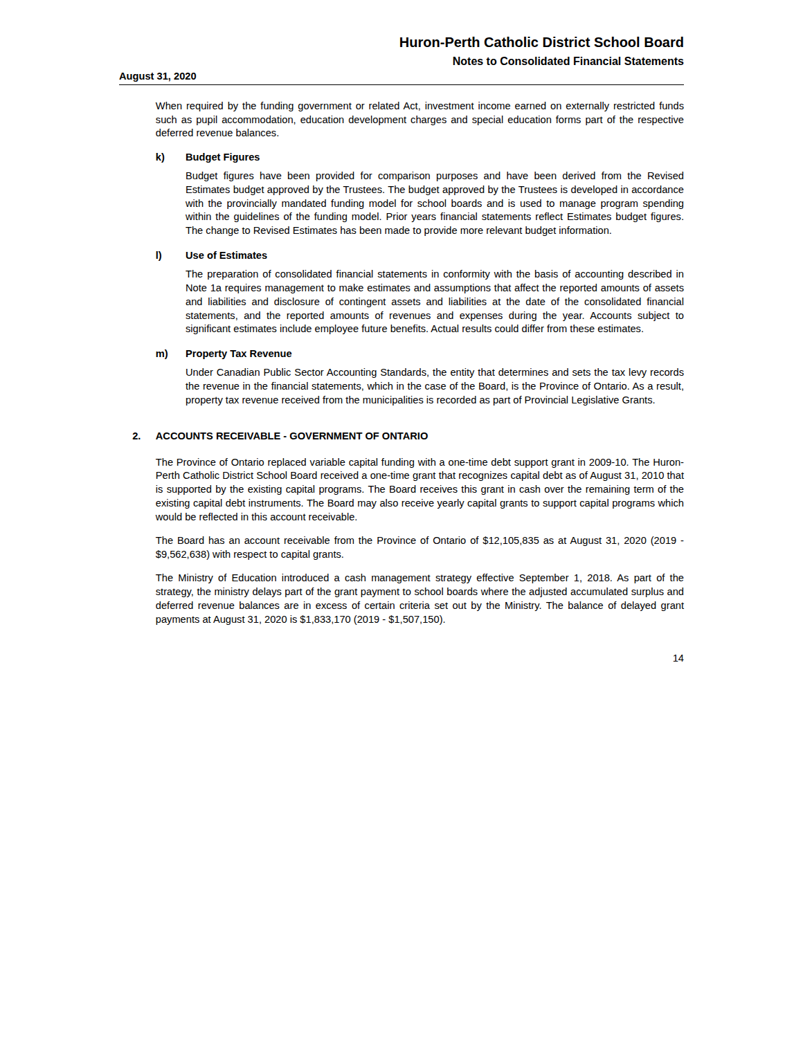Huron-Perth Catholic District School Board
Notes to Consolidated Financial Statements
August 31, 2020
When required by the funding government or related Act, investment income earned on externally restricted funds such as pupil accommodation, education development charges and special education forms part of the respective deferred revenue balances.
k) Budget Figures
Budget figures have been provided for comparison purposes and have been derived from the Revised Estimates budget approved by the Trustees. The budget approved by the Trustees is developed in accordance with the provincially mandated funding model for school boards and is used to manage program spending within the guidelines of the funding model. Prior years financial statements reflect Estimates budget figures. The change to Revised Estimates has been made to provide more relevant budget information.
l) Use of Estimates
The preparation of consolidated financial statements in conformity with the basis of accounting described in Note 1a requires management to make estimates and assumptions that affect the reported amounts of assets and liabilities and disclosure of contingent assets and liabilities at the date of the consolidated financial statements, and the reported amounts of revenues and expenses during the year. Accounts subject to significant estimates include employee future benefits. Actual results could differ from these estimates.
m) Property Tax Revenue
Under Canadian Public Sector Accounting Standards, the entity that determines and sets the tax levy records the revenue in the financial statements, which in the case of the Board, is the Province of Ontario. As a result, property tax revenue received from the municipalities is recorded as part of Provincial Legislative Grants.
2. ACCOUNTS RECEIVABLE - GOVERNMENT OF ONTARIO
The Province of Ontario replaced variable capital funding with a one-time debt support grant in 2009-10. The Huron-Perth Catholic District School Board received a one-time grant that recognizes capital debt as of August 31, 2010 that is supported by the existing capital programs. The Board receives this grant in cash over the remaining term of the existing capital debt instruments. The Board may also receive yearly capital grants to support capital programs which would be reflected in this account receivable.
The Board has an account receivable from the Province of Ontario of $12,105,835 as at August 31, 2020 (2019 - $9,562,638) with respect to capital grants.
The Ministry of Education introduced a cash management strategy effective September 1, 2018. As part of the strategy, the ministry delays part of the grant payment to school boards where the adjusted accumulated surplus and deferred revenue balances are in excess of certain criteria set out by the Ministry. The balance of delayed grant payments at August 31, 2020 is $1,833,170 (2019 - $1,507,150).
14